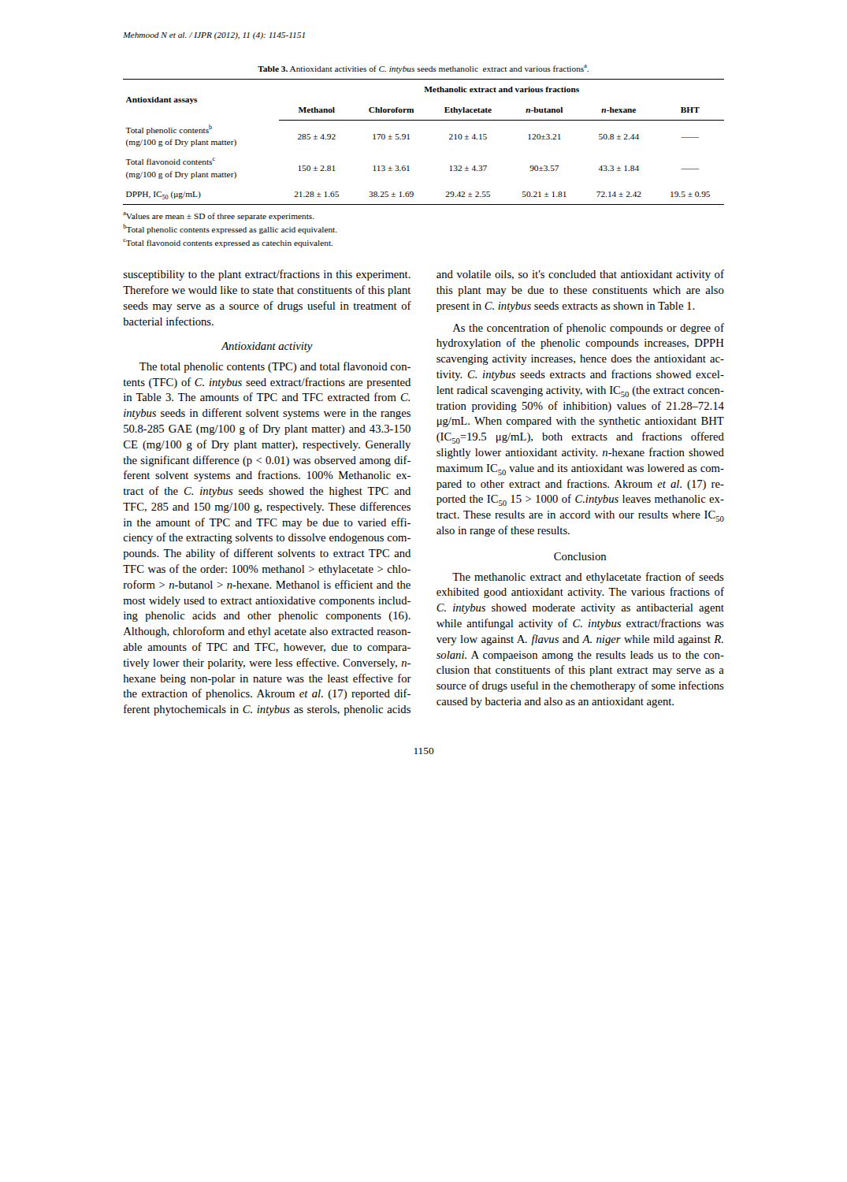Mehmood N et al. / IJPR (2012), 11 (4): 1145-1151
Table 3. Antioxidant activities of C. intybus seeds methanolic extract and various fractionsa.
| Antioxidant assays | Methanolic extract and various fractions |
| --- | --- |
| Methanol | Chloroform | Ethylacetate | n -butanol | n -hexane | BHT |
| Total phenolic contents b (mg/100 g of Dry plant matter) | 285 ± 4.92 | 170 ± 5.91 | 210 ± 4.15 | 120±3.21 | 50.8 ± 2.44 | —— |
| Total flavonoid contents c (mg/100 g of Dry plant matter) | 150 ± 2.81 | 113 ± 3.61 | 132 ± 4.37 | 90±3.57 | 43.3 ± 1.84 | —— |
| DPPH, IC 50 (μg/mL) | 21.28 ± 1.65 | 38.25 ± 1.69 | 29.42 ± 2.55 | 50.21 ± 1.81 | 72.14 ± 2.42 | 19.5 ± 0.95 |
aValues are mean ± SD of three separate experiments.
bTotal phenolic contents expressed as gallic acid equivalent.
cTotal flavonoid contents expressed as catechin equivalent.
susceptibility to the plant extract/fractions in this experiment. Therefore we would like to state that constituents of this plant seeds may serve as a source of drugs useful in treatment of bacterial infections.
Antioxidant activity
The total phenolic contents (TPC) and total flavonoid contents (TFC) of C. intybus seed extract/fractions are presented in Table 3. The amounts of TPC and TFC extracted from C. intybus seeds in different solvent systems were in the ranges 50.8-285 GAE (mg/100 g of Dry plant matter) and 43.3-150 CE (mg/100 g of Dry plant matter), respectively. Generally the significant difference (p < 0.01) was observed among different solvent systems and fractions. 100% Methanolic extract of the C. intybus seeds showed the highest TPC and TFC, 285 and 150 mg/100 g, respectively. These differences in the amount of TPC and TFC may be due to varied efficiency of the extracting solvents to dissolve endogenous compounds. The ability of different solvents to extract TPC and TFC was of the order: 100% methanol > ethylacetate > chloroform > n-butanol > n-hexane. Methanol is efficient and the most widely used to extract antioxidative components including phenolic acids and other phenolic components (16). Although, chloroform and ethyl acetate also extracted reasonable amounts of TPC and TFC, however, due to comparatively lower their polarity, were less effective. Conversely, n-hexane being non-polar in nature was the least effective for the extraction of phenolics. Akroum et al. (17) reported different phytochemicals in C. intybus as sterols, phenolic acids and volatile oils, so it's concluded that antioxidant activity of this plant may be due to these constituents which are also present in C. intybus seeds extracts as shown in Table 1.
As the concentration of phenolic compounds or degree of hydroxylation of the phenolic compounds increases, DPPH scavenging activity increases, hence does the antioxidant activity. C. intybus seeds extracts and fractions showed excellent radical scavenging activity, with IC50 (the extract concentration providing 50% of inhibition) values of 21.28–72.14 μg/mL. When compared with the synthetic antioxidant BHT (IC50=19.5 μg/mL), both extracts and fractions offered slightly lower antioxidant activity. n-hexane fraction showed maximum IC50 value and its antioxidant was lowered as compared to other extract and fractions. Akroum et al. (17) reported the IC50 15 > 1000 of C.intybus leaves methanolic extract. These results are in accord with our results where IC50 also in range of these results.
Conclusion
The methanolic extract and ethylacetate fraction of seeds exhibited good antioxidant activity. The various fractions of C. intybus showed moderate activity as antibacterial agent while antifungal activity of C. intybus extract/fractions was very low against A. flavus and A. niger while mild against R. solani. A compaeison among the results leads us to the conclusion that constituents of this plant extract may serve as a source of drugs useful in the chemotherapy of some infections caused by bacteria and also as an antioxidant agent.
1150